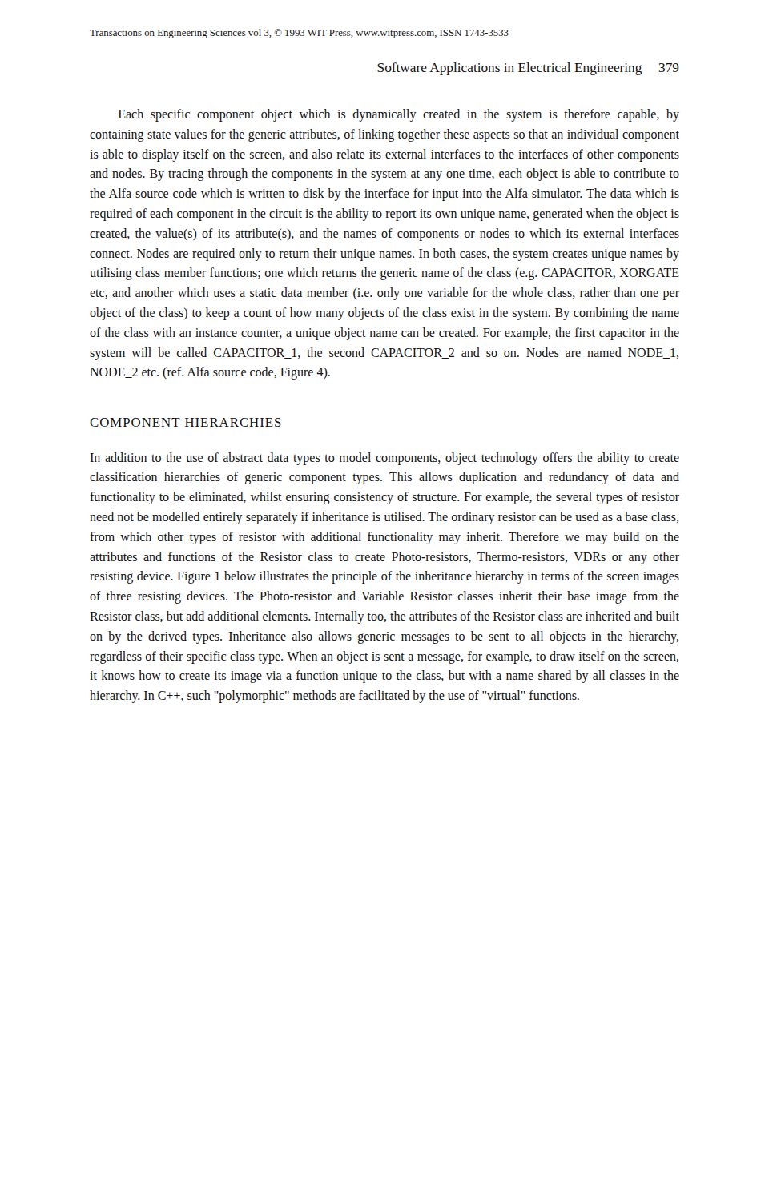Transactions on Engineering Sciences vol 3, © 1993 WIT Press, www.witpress.com, ISSN 1743-3533 Software Applications in Electrical Engineering379
Each specific component object which is dynamically created in the system is therefore capable, by containing state values for the generic attributes, of linking together these aspects so that an individual component is able to display itself on the screen, and also relate its external interfaces to the interfaces of other components and nodes. By tracing through the components in the system at any one time, each object is able to contribute to the Alfa source code which is written to disk by the interface for input into the Alfa simulator. The data which is required of each component in the circuit is the ability to report its own unique name, generated when the object is created, the value(s) of its attribute(s), and the names of components or nodes to which its external interfaces connect. Nodes are required only to return their unique names. In both cases, the system creates unique names by utilising class member functions; one which returns the generic name of the class (e.g. CAPACITOR, XORGATE etc, and another which uses a static data member (i.e. only one variable for the whole class, rather than one per object of the class) to keep a count of how many objects of the class exist in the system. By combining the name of the class with an instance counter, a unique object name can be created. For example, the first capacitor in the system will be called CAPACITOR_1, the second CAPACITOR_2 and so on. Nodes are named NODE_1, NODE_2 etc. (ref. Alfa source code, Figure 4).
Component Hierarchies
In addition to the use of abstract data types to model components, object technology offers the ability to create classification hierarchies of generic component types. This allows duplication and redundancy of data and functionality to be eliminated, whilst ensuring consistency of structure. For example, the several types of resistor need not be modelled entirely separately if inheritance is utilised. The ordinary resistor can be used as a base class, from which other types of resistor with additional functionality may inherit. Therefore we may build on the attributes and functions of the Resistor class to create Photo-resistors, Thermo-resistors, VDRs or any other resisting device. Figure 1 below illustrates the principle of the inheritance hierarchy in terms of the screen images of three resisting devices. The Photo-resistor and Variable Resistor classes inherit their base image from the Resistor class, but add additional elements. Internally too, the attributes of the Resistor class are inherited and built on by the derived types. Inheritance also allows generic messages to be sent to all objects in the hierarchy, regardless of their specific class type. When an object is sent a message, for example, to draw itself on the screen, it knows how to create its image via a function unique to the class, but with a name shared by all classes in the hierarchy. In C++, such "polymorphic" methods are facilitated by the use of "virtual" functions.